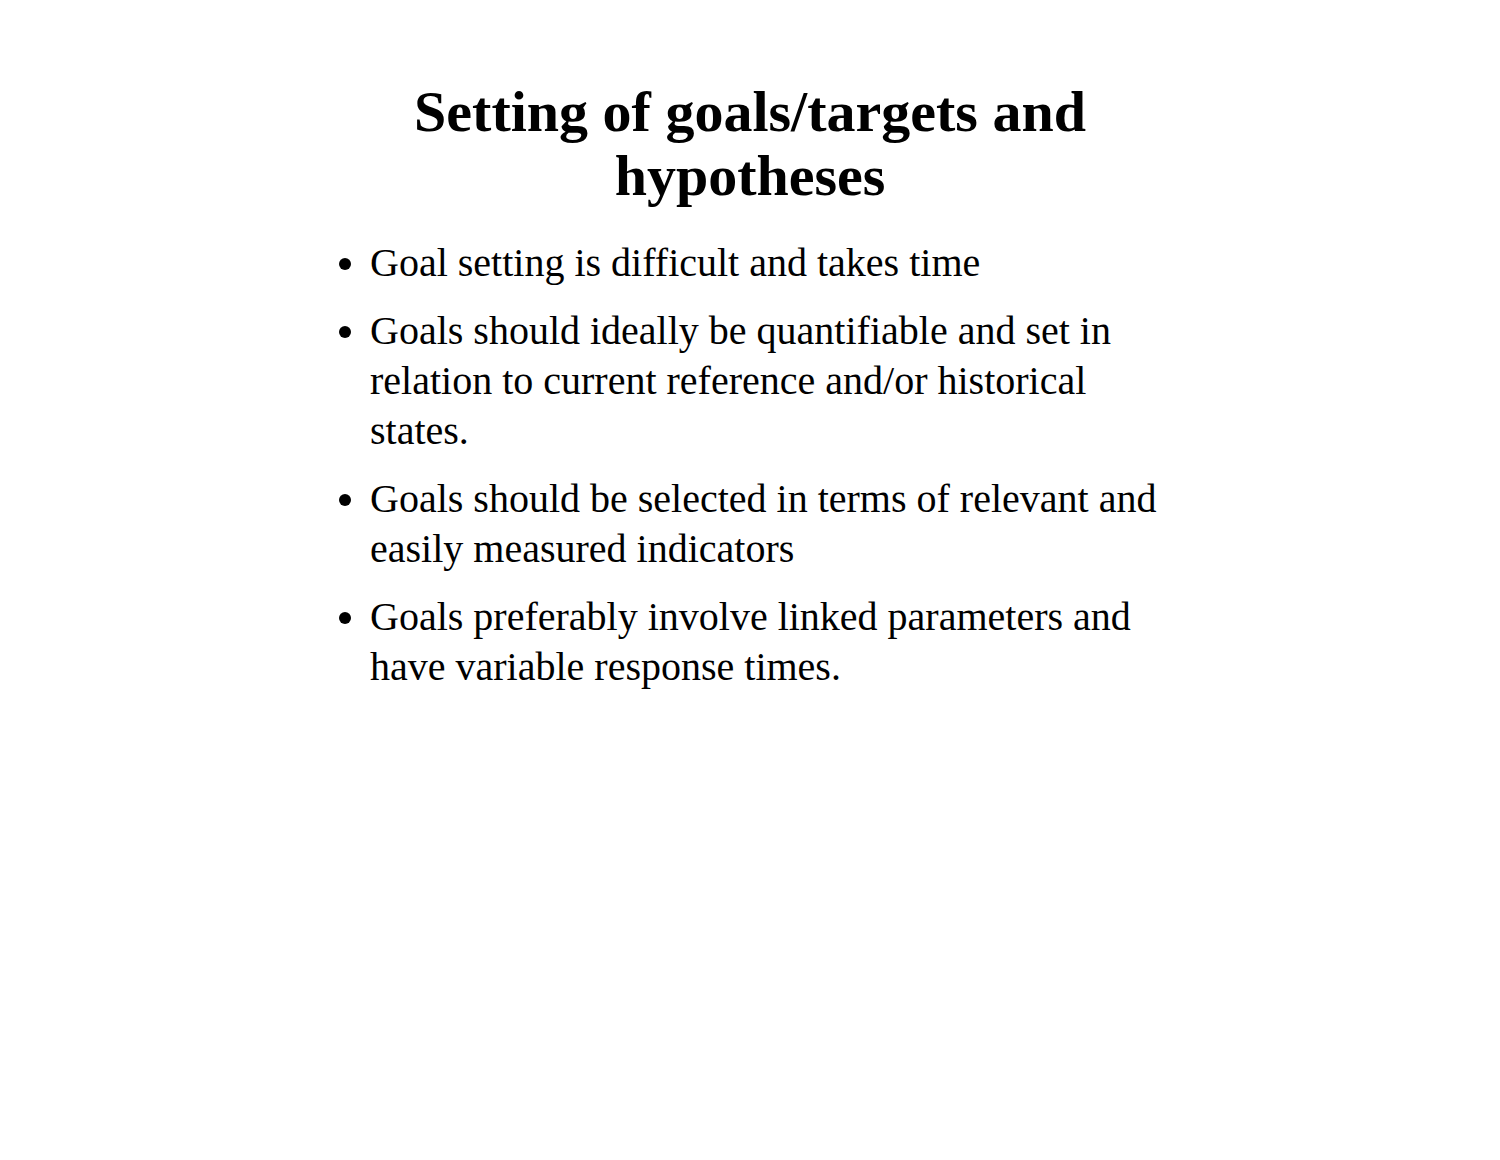Setting of goals/targets and hypotheses
Goal setting is difficult and takes time
Goals should ideally be quantifiable and set in relation to current reference and/or historical states.
Goals should be selected in terms of relevant and easily measured indicators
Goals preferably involve linked parameters and have variable response times.